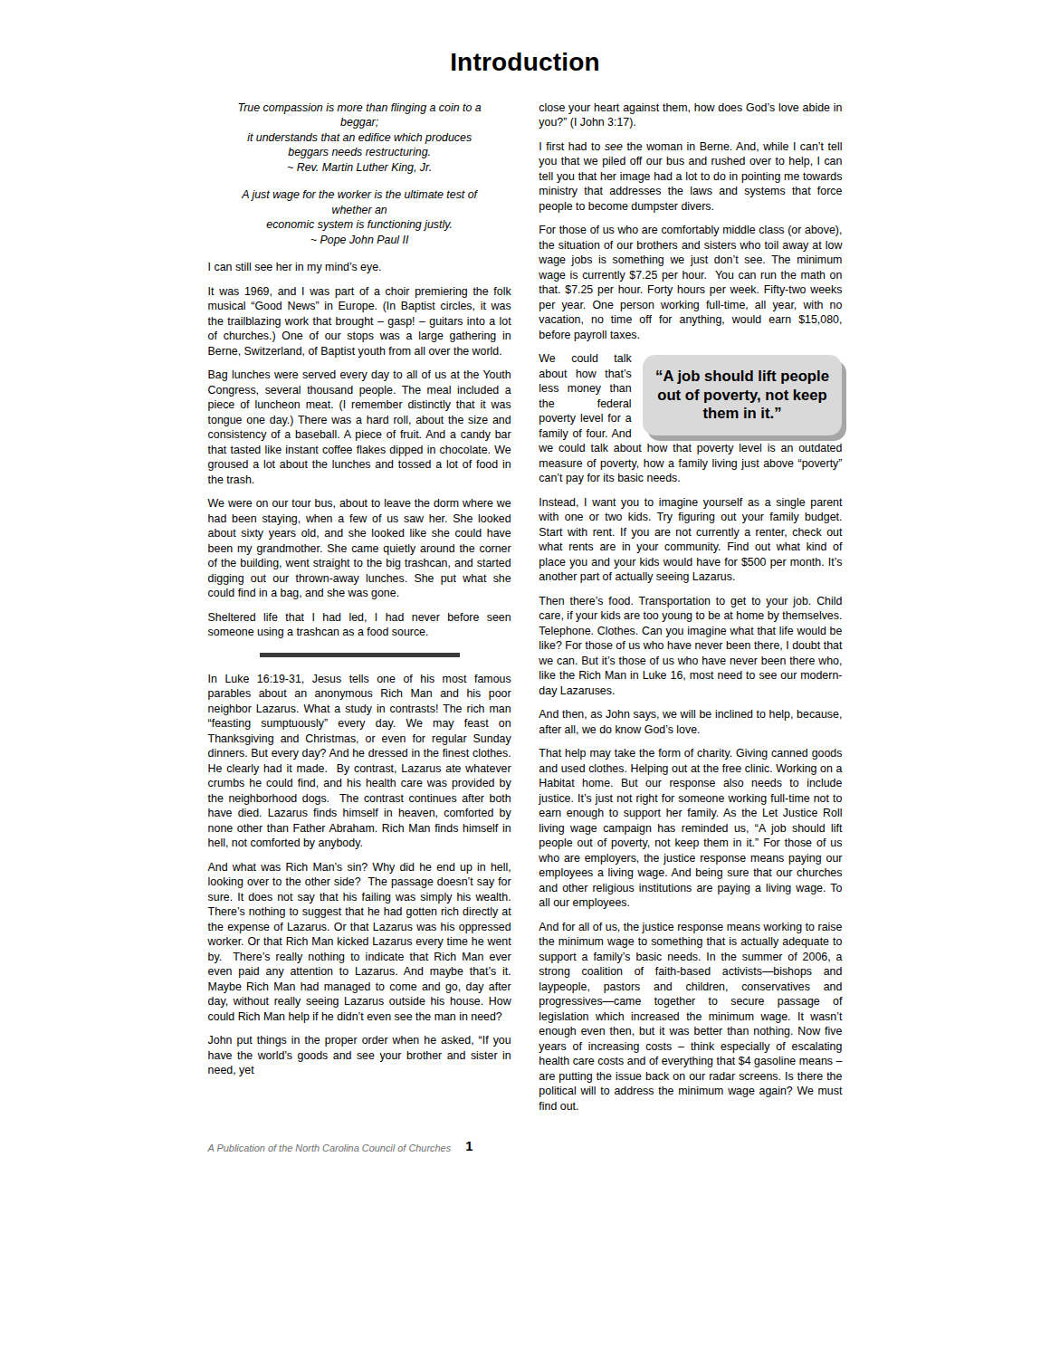Introduction
True compassion is more than flinging a coin to a beggar;
it understands that an edifice which produces
beggars needs restructuring.
~ Rev. Martin Luther King, Jr.
A just wage for the worker is the ultimate test of whether an
economic system is functioning justly.
~ Pope John Paul II
I can still see her in my mind’s eye.
It was 1969, and I was part of a choir premiering the folk musical “Good News” in Europe. (In Baptist circles, it was the trailblazing work that brought – gasp! – guitars into a lot of churches.) One of our stops was a large gathering in Berne, Switzerland, of Baptist youth from all over the world.
Bag lunches were served every day to all of us at the Youth Congress, several thousand people. The meal included a piece of luncheon meat. (I remember distinctly that it was tongue one day.) There was a hard roll, about the size and consistency of a baseball. A piece of fruit. And a candy bar that tasted like instant coffee flakes dipped in chocolate. We groused a lot about the lunches and tossed a lot of food in the trash.
We were on our tour bus, about to leave the dorm where we had been staying, when a few of us saw her. She looked about sixty years old, and she looked like she could have been my grandmother. She came quietly around the corner of the building, went straight to the big trashcan, and started digging out our thrown-away lunches. She put what she could find in a bag, and she was gone.
Sheltered life that I had led, I had never before seen someone using a trashcan as a food source.
In Luke 16:19-31, Jesus tells one of his most famous parables about an anonymous Rich Man and his poor neighbor Lazarus. What a study in contrasts! The rich man “feasting sumptuously” every day. We may feast on Thanksgiving and Christmas, or even for regular Sunday dinners. But every day? And he dressed in the finest clothes. He clearly had it made. By contrast, Lazarus ate whatever crumbs he could find, and his health care was provided by the neighborhood dogs. The contrast continues after both have died. Lazarus finds himself in heaven, comforted by none other than Father Abraham. Rich Man finds himself in hell, not comforted by anybody.
And what was Rich Man’s sin? Why did he end up in hell, looking over to the other side? The passage doesn’t say for sure. It does not say that his failing was simply his wealth. There’s nothing to suggest that he had gotten rich directly at the expense of Lazarus. Or that Lazarus was his oppressed worker. Or that Rich Man kicked Lazarus every time he went by. There’s really nothing to indicate that Rich Man ever even paid any attention to Lazarus. And maybe that’s it. Maybe Rich Man had managed to come and go, day after day, without really seeing Lazarus outside his house. How could Rich Man help if he didn’t even see the man in need?
John put things in the proper order when he asked, “If you have the world’s goods and see your brother and sister in need, yet
close your heart against them, how does God’s love abide in you?” (I John 3:17).
I first had to see the woman in Berne. And, while I can’t tell you that we piled off our bus and rushed over to help, I can tell you that her image had a lot to do in pointing me towards ministry that addresses the laws and systems that force people to become dumpster divers.
For those of us who are comfortably middle class (or above), the situation of our brothers and sisters who toil away at low wage jobs is something we just don’t see. The minimum wage is currently $7.25 per hour. You can run the math on that. $7.25 per hour. Forty hours per week. Fifty-two weeks per year. One person working full-time, all year, with no vacation, no time off for anything, would earn $15,080, before payroll taxes.
“A job should lift people out of poverty, not keep them in it.”
We could talk about how that’s less money than the federal poverty level for a family of four. And we could talk about how that poverty level is an outdated measure of poverty, how a family living just above “poverty” can’t pay for its basic needs.
Instead, I want you to imagine yourself as a single parent with one or two kids. Try figuring out your family budget. Start with rent. If you are not currently a renter, check out what rents are in your community. Find out what kind of place you and your kids would have for $500 per month. It’s another part of actually seeing Lazarus.
Then there’s food. Transportation to get to your job. Child care, if your kids are too young to be at home by themselves. Telephone. Clothes. Can you imagine what that life would be like? For those of us who have never been there, I doubt that we can. But it’s those of us who have never been there who, like the Rich Man in Luke 16, most need to see our modern-day Lazaruses.
And then, as John says, we will be inclined to help, because, after all, we do know God’s love.
That help may take the form of charity. Giving canned goods and used clothes. Helping out at the free clinic. Working on a Habitat home. But our response also needs to include justice. It’s just not right for someone working full-time not to earn enough to support her family. As the Let Justice Roll living wage campaign has reminded us, “A job should lift people out of poverty, not keep them in it.” For those of us who are employers, the justice response means paying our employees a living wage. And being sure that our churches and other religious institutions are paying a living wage. To all our employees.
And for all of us, the justice response means working to raise the minimum wage to something that is actually adequate to support a family’s basic needs. In the summer of 2006, a strong coalition of faith-based activists—bishops and laypeople, pastors and children, conservatives and progressives—came together to secure passage of legislation which increased the minimum wage. It wasn’t enough even then, but it was better than nothing. Now five years of increasing costs – think especially of escalating health care costs and of everything that $4 gasoline means – are putting the issue back on our radar screens. Is there the political will to address the minimum wage again? We must find out.
A Publication of the North Carolina Council of Churches 1